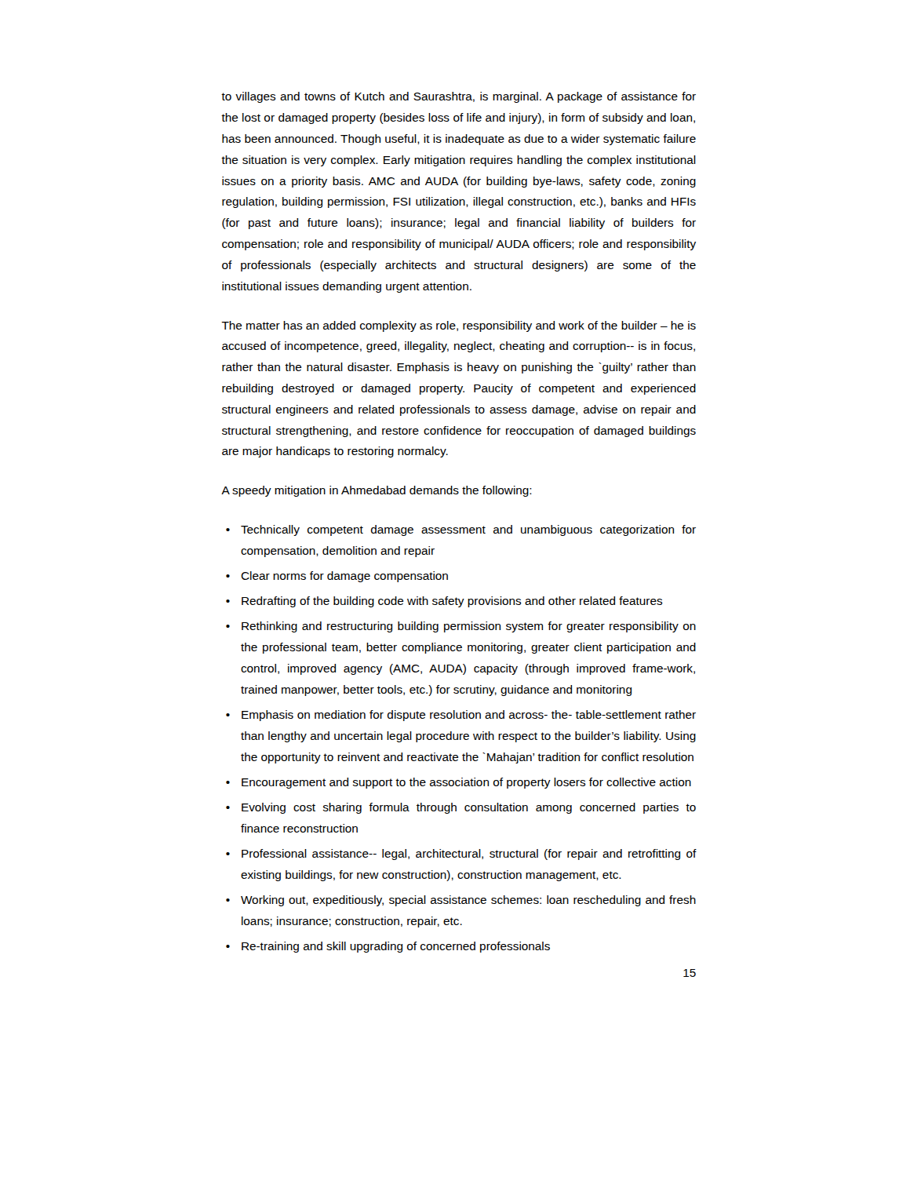to villages and towns of Kutch and Saurashtra, is marginal. A package of assistance for the lost or damaged property (besides loss of life and injury), in form of subsidy and loan, has been announced. Though useful, it is inadequate as due to a wider systematic failure the situation is very complex. Early mitigation requires handling the complex institutional issues on a priority basis. AMC and AUDA (for building bye-laws, safety code, zoning regulation, building permission, FSI utilization, illegal construction, etc.), banks and HFIs (for past and future loans); insurance; legal and financial liability of builders for compensation; role and responsibility of municipal/ AUDA officers; role and responsibility of professionals (especially architects and structural designers) are some of the institutional issues demanding urgent attention.
The matter has an added complexity as role, responsibility and work of the builder – he is accused of incompetence, greed, illegality, neglect, cheating and corruption-- is in focus, rather than the natural disaster. Emphasis is heavy on punishing the `guilty’ rather than rebuilding destroyed or damaged property. Paucity of competent and experienced structural engineers and related professionals to assess damage, advise on repair and structural strengthening, and restore confidence for reoccupation of damaged buildings are major handicaps to restoring normalcy.
A speedy mitigation in Ahmedabad demands the following:
Technically competent damage assessment and unambiguous categorization for compensation, demolition and repair
Clear norms for damage compensation
Redrafting of the building code with safety provisions and other related features
Rethinking and restructuring building permission system for greater responsibility on the professional team, better compliance monitoring, greater client participation and control, improved agency (AMC, AUDA) capacity (through improved frame-work, trained manpower, better tools, etc.) for scrutiny, guidance and monitoring
Emphasis on mediation for dispute resolution and across- the- table-settlement rather than lengthy and uncertain legal procedure with respect to the builder’s liability. Using the opportunity to reinvent and reactivate the `Mahajan’ tradition for conflict resolution
Encouragement and support to the association of property losers for collective action
Evolving cost sharing formula through consultation among concerned parties to finance reconstruction
Professional assistance-- legal, architectural, structural (for repair and retrofitting of existing buildings, for new construction), construction management, etc.
Working out, expeditiously, special assistance schemes: loan rescheduling and fresh loans; insurance; construction, repair, etc.
Re-training and skill upgrading of concerned professionals
15